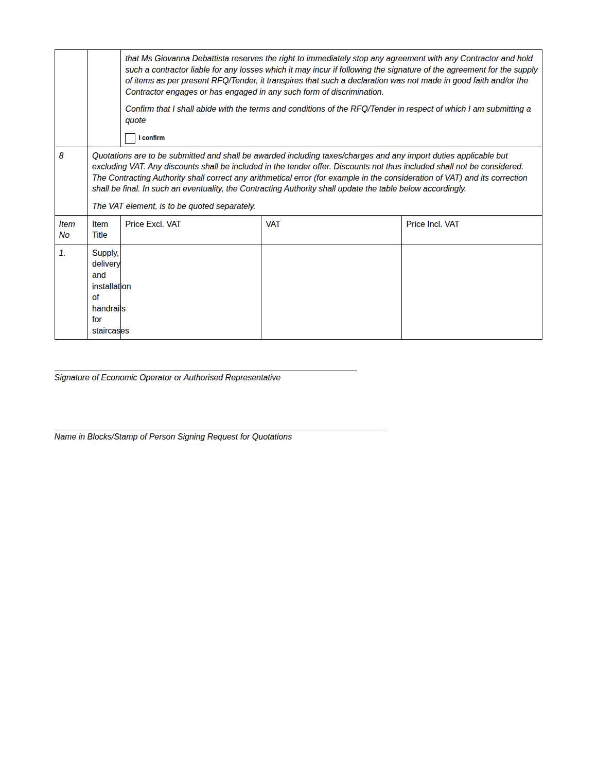| | | that Ms Giovanna Debattista reserves the right to immediately stop any agreement with any Contractor and hold such a contractor liable for any losses which it may incur if following the signature of the agreement for the supply of items as per present RFQ/Tender, it transpires that such a declaration was not made in good faith and/or the Contractor engages or has engaged in any such form of discrimination. Confirm that I shall abide with the terms and conditions of the RFQ/Tender in respect of which I am submitting a quote I confirm |
| 8 | Quotations are to be submitted and shall be awarded including taxes/charges and any import duties applicable but excluding VAT. Any discounts shall be included in the tender offer. Discounts not thus included shall not be considered. The Contracting Authority shall correct any arithmetical error (for example in the consideration of VAT) and its correction shall be final. In such an eventuality, the Contracting Authority shall update the table below accordingly. The VAT element, is to be quoted separately. |
| Item No | Item Title | Price Excl. VAT | VAT | Price Incl. VAT |
| 1. | Supply, delivery and installation of handrails for staircases | | | |
Signature of Economic Operator or Authorised Representative
Name in Blocks/Stamp of Person Signing Request for Quotations